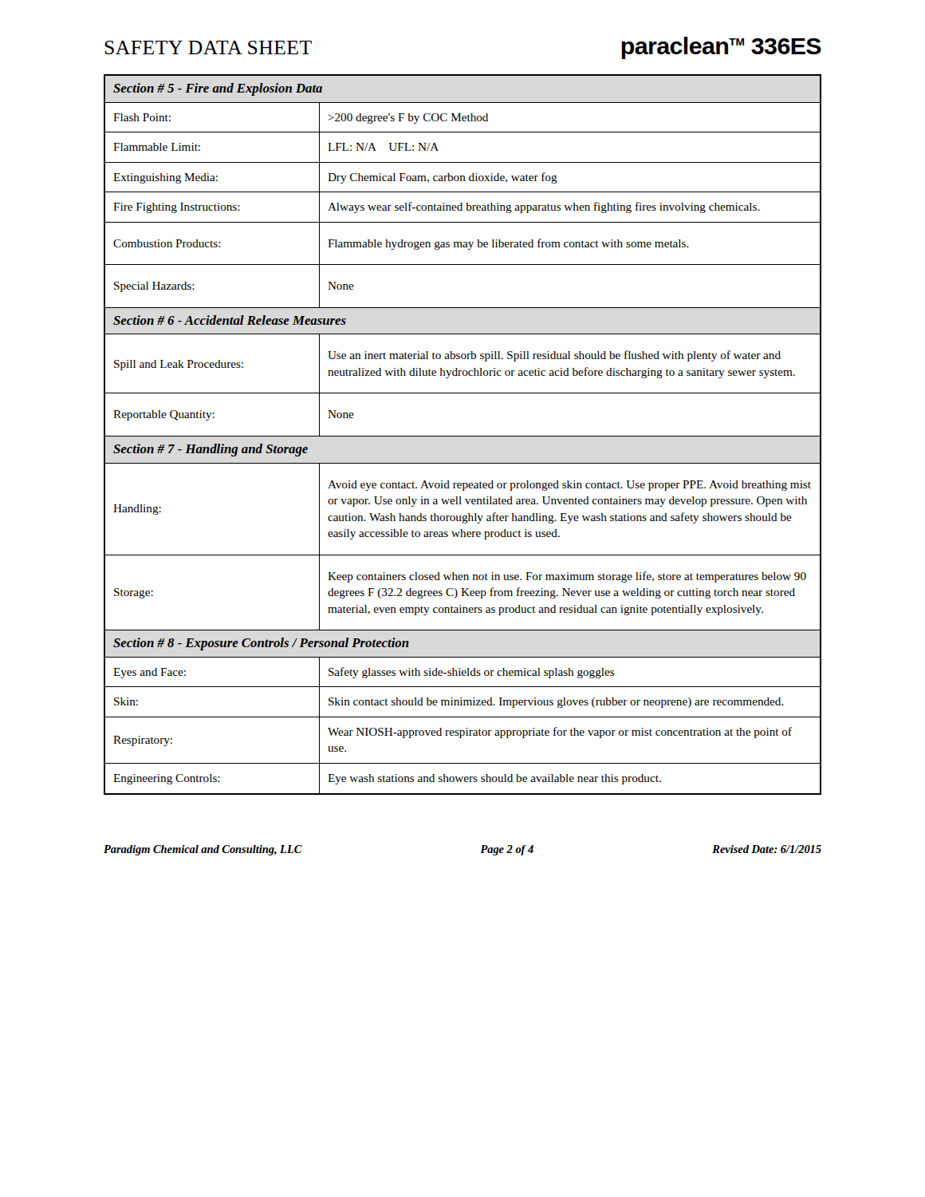SAFETY DATA SHEET
paracleanTM 336ES
| Section # 5 - Fire and Explosion Data |
| Flash Point: | >200 degree's F by COC Method |
| Flammable Limit: | LFL: N/A UFL: N/A |
| Extinguishing Media: | Dry Chemical Foam, carbon dioxide, water fog |
| Fire Fighting Instructions: | Always wear self-contained breathing apparatus when fighting fires involving chemicals. |
| Combustion Products: | Flammable hydrogen gas may be liberated from contact with some metals. |
| Special Hazards: | None |
| Section # 6 - Accidental Release Measures |
| Spill and Leak Procedures: | Use an inert material to absorb spill. Spill residual should be flushed with plenty of water and neutralized with dilute hydrochloric or acetic acid before discharging to a sanitary sewer system. |
| Reportable Quantity: | None |
| Section # 7 - Handling and Storage |
| Handling: | Avoid eye contact. Avoid repeated or prolonged skin contact. Use proper PPE. Avoid breathing mist or vapor. Use only in a well ventilated area. Unvented containers may develop pressure. Open with caution. Wash hands thoroughly after handling. Eye wash stations and safety showers should be easily accessible to areas where product is used. |
| Storage: | Keep containers closed when not in use. For maximum storage life, store at temperatures below 90 degrees F (32.2 degrees C) Keep from freezing. Never use a welding or cutting torch near stored material, even empty containers as product and residual can ignite potentially explosively. |
| Section # 8 - Exposure Controls / Personal Protection |
| Eyes and Face: | Safety glasses with side-shields or chemical splash goggles |
| Skin: | Skin contact should be minimized. Impervious gloves (rubber or neoprene) are recommended. |
| Respiratory: | Wear NIOSH-approved respirator appropriate for the vapor or mist concentration at the point of use. |
| Engineering Controls: | Eye wash stations and showers should be available near this product. |
Paradigm Chemical and Consulting, LLC
Page 2 of 4
Revised Date: 6/1/2015